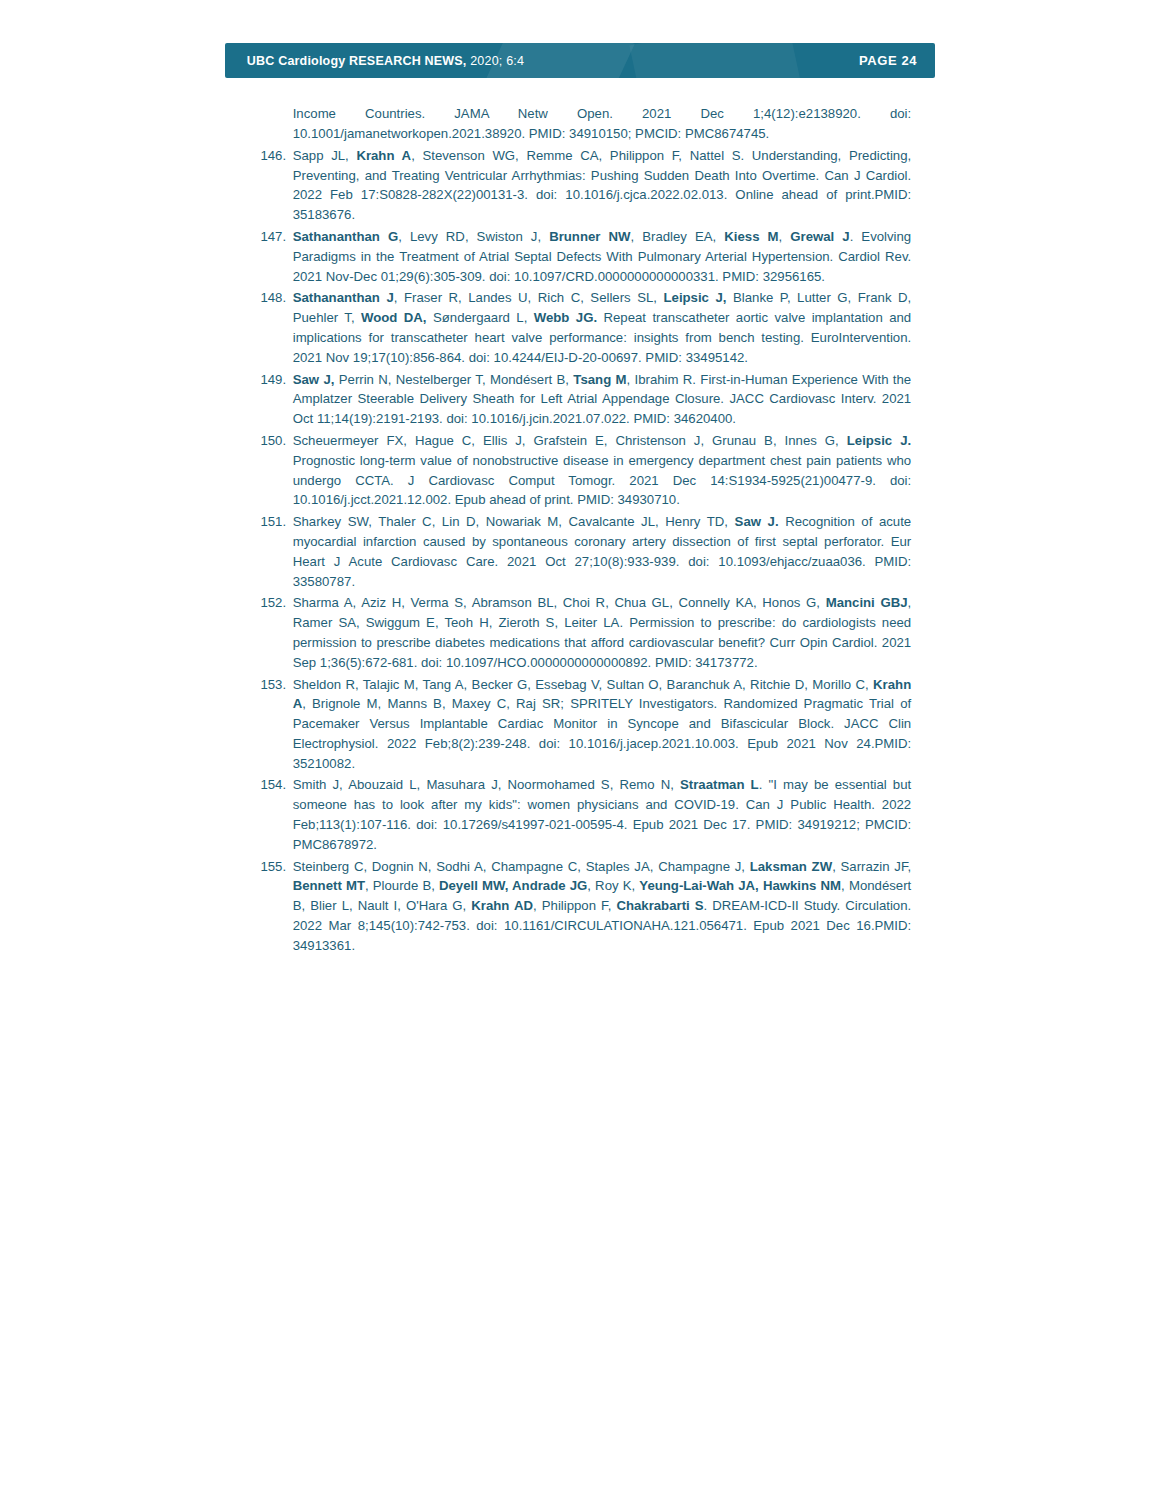UBC Cardiology RESEARCH NEWS, 2020; 6:4
PAGE 24
Income Countries. JAMA Netw Open. 2021 Dec 1;4(12):e2138920. doi: 10.1001/jamanetworkopen.2021.38920. PMID: 34910150; PMCID: PMC8674745.
146. Sapp JL, Krahn A, Stevenson WG, Remme CA, Philippon F, Nattel S. Understanding, Predicting, Preventing, and Treating Ventricular Arrhythmias: Pushing Sudden Death Into Overtime. Can J Cardiol. 2022 Feb 17:S0828-282X(22)00131-3. doi: 10.1016/j.cjca.2022.02.013. Online ahead of print.PMID: 35183676.
147. Sathananthan G, Levy RD, Swiston J, Brunner NW, Bradley EA, Kiess M, Grewal J. Evolving Paradigms in the Treatment of Atrial Septal Defects With Pulmonary Arterial Hypertension. Cardiol Rev. 2021 Nov-Dec 01;29(6):305-309. doi: 10.1097/CRD.0000000000000331. PMID: 32956165.
148. Sathananthan J, Fraser R, Landes U, Rich C, Sellers SL, Leipsic J, Blanke P, Lutter G, Frank D, Puehler T, Wood DA, Søndergaard L, Webb JG. Repeat transcatheter aortic valve implantation and implications for transcatheter heart valve performance: insights from bench testing. EuroIntervention. 2021 Nov 19;17(10):856-864. doi: 10.4244/EIJ-D-20-00697. PMID: 33495142.
149. Saw J, Perrin N, Nestelberger T, Mondésert B, Tsang M, Ibrahim R. First-in-Human Experience With the Amplatzer Steerable Delivery Sheath for Left Atrial Appendage Closure. JACC Cardiovasc Interv. 2021 Oct 11;14(19):2191-2193. doi: 10.1016/j.jcin.2021.07.022. PMID: 34620400.
150. Scheuermeyer FX, Hague C, Ellis J, Grafstein E, Christenson J, Grunau B, Innes G, Leipsic J. Prognostic long-term value of nonobstructive disease in emergency department chest pain patients who undergo CCTA. J Cardiovasc Comput Tomogr. 2021 Dec 14:S1934-5925(21)00477-9. doi: 10.1016/j.jcct.2021.12.002. Epub ahead of print. PMID: 34930710.
151. Sharkey SW, Thaler C, Lin D, Nowariak M, Cavalcante JL, Henry TD, Saw J. Recognition of acute myocardial infarction caused by spontaneous coronary artery dissection of first septal perforator. Eur Heart J Acute Cardiovasc Care. 2021 Oct 27;10(8):933-939. doi: 10.1093/ehjacc/zuaa036. PMID: 33580787.
152. Sharma A, Aziz H, Verma S, Abramson BL, Choi R, Chua GL, Connelly KA, Honos G, Mancini GBJ, Ramer SA, Swiggum E, Teoh H, Zieroth S, Leiter LA. Permission to prescribe: do cardiologists need permission to prescribe diabetes medications that afford cardiovascular benefit? Curr Opin Cardiol. 2021 Sep 1;36(5):672-681. doi: 10.1097/HCO.0000000000000892. PMID: 34173772.
153. Sheldon R, Talajic M, Tang A, Becker G, Essebag V, Sultan O, Baranchuk A, Ritchie D, Morillo C, Krahn A, Brignole M, Manns B, Maxey C, Raj SR; SPRITELY Investigators. Randomized Pragmatic Trial of Pacemaker Versus Implantable Cardiac Monitor in Syncope and Bifascicular Block. JACC Clin Electrophysiol. 2022 Feb;8(2):239-248. doi: 10.1016/j.jacep.2021.10.003. Epub 2021 Nov 24.PMID: 35210082.
154. Smith J, Abouzaid L, Masuhara J, Noormohamed S, Remo N, Straatman L. "I may be essential but someone has to look after my kids": women physicians and COVID-19. Can J Public Health. 2022 Feb;113(1):107-116. doi: 10.17269/s41997-021-00595-4. Epub 2021 Dec 17. PMID: 34919212; PMCID: PMC8678972.
155. Steinberg C, Dognin N, Sodhi A, Champagne C, Staples JA, Champagne J, Laksman ZW, Sarrazin JF, Bennett MT, Plourde B, Deyell MW, Andrade JG, Roy K, Yeung-Lai-Wah JA, Hawkins NM, Mondésert B, Blier L, Nault I, O'Hara G, Krahn AD, Philippon F, Chakrabarti S. DREAM-ICD-II Study. Circulation. 2022 Mar 8;145(10):742-753. doi: 10.1161/CIRCULATIONAHA.121.056471. Epub 2021 Dec 16.PMID: 34913361.